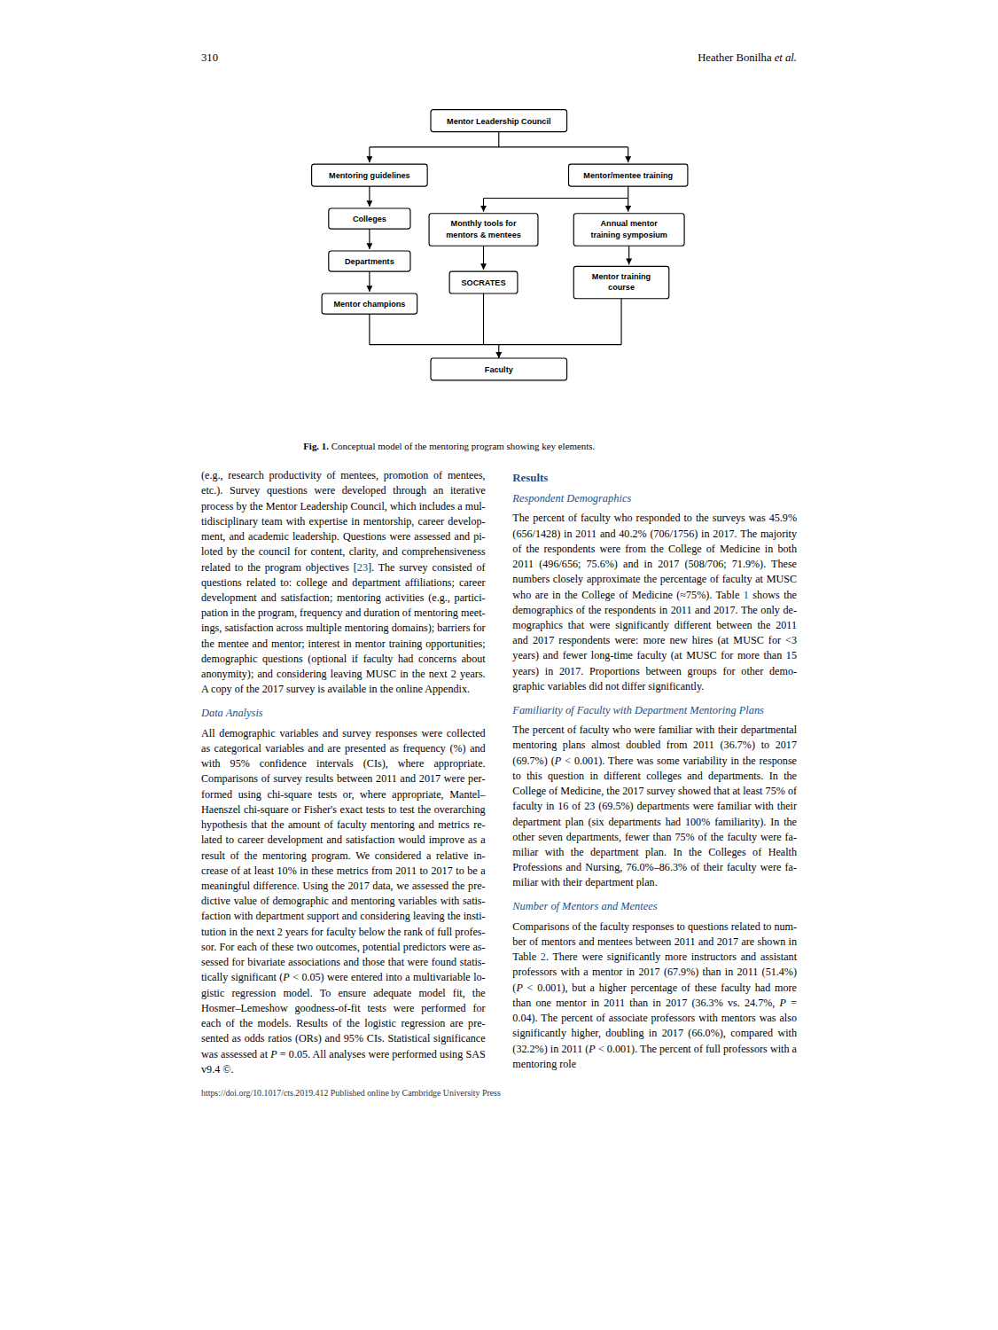310 Heather Bonilha et al.
Mentor Leadership Council Mentoring guidelines Mentor/mentee training Colleges Departments Mentor champions Monthly tools for mentors & mentees Annual mentor training symposium SOCRATES Mentor training course Faculty
Fig. 1. Conceptual model of the mentoring program showing key elements.
(e.g., research productivity of mentees, promotion of mentees, etc.). Survey questions were developed through an iterative process by the Mentor Leadership Council, which includes a multidisciplinary team with expertise in mentorship, career development, and academic leadership. Questions were assessed and piloted by the council for content, clarity, and comprehensiveness related to the program objectives [23]. The survey consisted of questions related to: college and department affiliations; career development and satisfaction; mentoring activities (e.g., participation in the program, frequency and duration of mentoring meetings, satisfaction across multiple mentoring domains); barriers for the mentee and mentor; interest in mentor training opportunities; demographic questions (optional if faculty had concerns about anonymity); and considering leaving MUSC in the next 2 years. A copy of the 2017 survey is available in the online Appendix.
Data Analysis
All demographic variables and survey responses were collected as categorical variables and are presented as frequency (%) and with 95% confidence intervals (CIs), where appropriate. Comparisons of survey results between 2011 and 2017 were performed using chi-square tests or, where appropriate, Mantel–Haenszel chi-square or Fisher's exact tests to test the overarching hypothesis that the amount of faculty mentoring and metrics related to career development and satisfaction would improve as a result of the mentoring program. We considered a relative increase of at least 10% in these metrics from 2011 to 2017 to be a meaningful difference. Using the 2017 data, we assessed the predictive value of demographic and mentoring variables with satisfaction with department support and considering leaving the institution in the next 2 years for faculty below the rank of full professor. For each of these two outcomes, potential predictors were assessed for bivariate associations and those that were found statistically significant (P < 0.05) were entered into a multivariable logistic regression model. To ensure adequate model fit, the Hosmer–Lemeshow goodness-of-fit tests were performed for each of the models. Results of the logistic regression are presented as odds ratios (ORs) and 95% CIs. Statistical significance was assessed at P = 0.05. All analyses were performed using SAS v9.4 ©.
Results
Respondent Demographics
The percent of faculty who responded to the surveys was 45.9% (656/1428) in 2011 and 40.2% (706/1756) in 2017. The majority of the respondents were from the College of Medicine in both 2011 (496/656; 75.6%) and in 2017 (508/706; 71.9%). These numbers closely approximate the percentage of faculty at MUSC who are in the College of Medicine (≈75%). Table 1 shows the demographics of the respondents in 2011 and 2017. The only demographics that were significantly different between the 2011 and 2017 respondents were: more new hires (at MUSC for <3 years) and fewer long-time faculty (at MUSC for more than 15 years) in 2017. Proportions between groups for other demographic variables did not differ significantly.
Familiarity of Faculty with Department Mentoring Plans
The percent of faculty who were familiar with their departmental mentoring plans almost doubled from 2011 (36.7%) to 2017 (69.7%) (P < 0.001). There was some variability in the response to this question in different colleges and departments. In the College of Medicine, the 2017 survey showed that at least 75% of faculty in 16 of 23 (69.5%) departments were familiar with their department plan (six departments had 100% familiarity). In the other seven departments, fewer than 75% of the faculty were familiar with the department plan. In the Colleges of Health Professions and Nursing, 76.0%–86.3% of their faculty were familiar with their department plan.
Number of Mentors and Mentees
Comparisons of the faculty responses to questions related to number of mentors and mentees between 2011 and 2017 are shown in Table 2. There were significantly more instructors and assistant professors with a mentor in 2017 (67.9%) than in 2011 (51.4%) (P < 0.001), but a higher percentage of these faculty had more than one mentor in 2011 than in 2017 (36.3% vs. 24.7%, P = 0.04). The percent of associate professors with mentors was also significantly higher, doubling in 2017 (66.0%), compared with (32.2%) in 2011 (P < 0.001). The percent of full professors with a mentoring role
https://doi.org/10.1017/cts.2019.412 Published online by Cambridge University Press